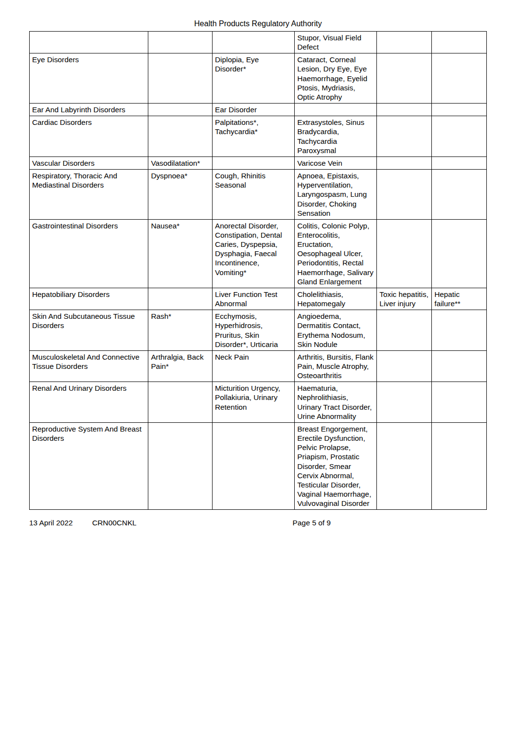Health Products Regulatory Authority
| | | | Stupor, Visual Field Defect | | |
| Eye Disorders | | Diplopia, Eye Disorder* | Cataract, Corneal Lesion, Dry Eye, Eye Haemorrhage, Eyelid Ptosis, Mydriasis, Optic Atrophy | | |
| Ear And Labyrinth Disorders | | Ear Disorder | | | |
| Cardiac Disorders | | Palpitations*, Tachycardia* | Extrasystoles, Sinus Bradycardia, Tachycardia Paroxysmal | | |
| Vascular Disorders | Vasodilatation* | | Varicose Vein | | |
| Respiratory, Thoracic And Mediastinal Disorders | Dyspnoea* | Cough, Rhinitis Seasonal | Apnoea, Epistaxis, Hyperventilation, Laryngospasm, Lung Disorder, Choking Sensation | | |
| Gastrointestinal Disorders | Nausea* | Anorectal Disorder, Constipation, Dental Caries, Dyspepsia, Dysphagia, Faecal Incontinence, Vomiting* | Colitis, Colonic Polyp, Enterocolitis, Eructation, Oesophageal Ulcer, Periodontitis, Rectal Haemorrhage, Salivary Gland Enlargement | | |
| Hepatobiliary Disorders | | Liver Function Test Abnormal | Cholelithiasis, Hepatomegaly | Toxic hepatitis, Liver injury | Hepatic failure** |
| Skin And Subcutaneous Tissue Disorders | Rash* | Ecchymosis, Hyperhidrosis, Pruritus, Skin Disorder*, Urticaria | Angioedema, Dermatitis Contact, Erythema Nodosum, Skin Nodule | | |
| Musculoskeletal And Connective Tissue Disorders | Arthralgia, Back Pain* | Neck Pain | Arthritis, Bursitis, Flank Pain, Muscle Atrophy, Osteoarthritis | | |
| Renal And Urinary Disorders | | Micturition Urgency, Pollakiuria, Urinary Retention | Haematuria, Nephrolithiasis, Urinary Tract Disorder, Urine Abnormality | | |
| Reproductive System And Breast Disorders | | | Breast Engorgement, Erectile Dysfunction, Pelvic Prolapse, Priapism, Prostatic Disorder, Smear Cervix Abnormal, Testicular Disorder, Vaginal Haemorrhage, Vulvovaginal Disorder | | |
13 April 2022 CRN00CNKL Page 5 of 9